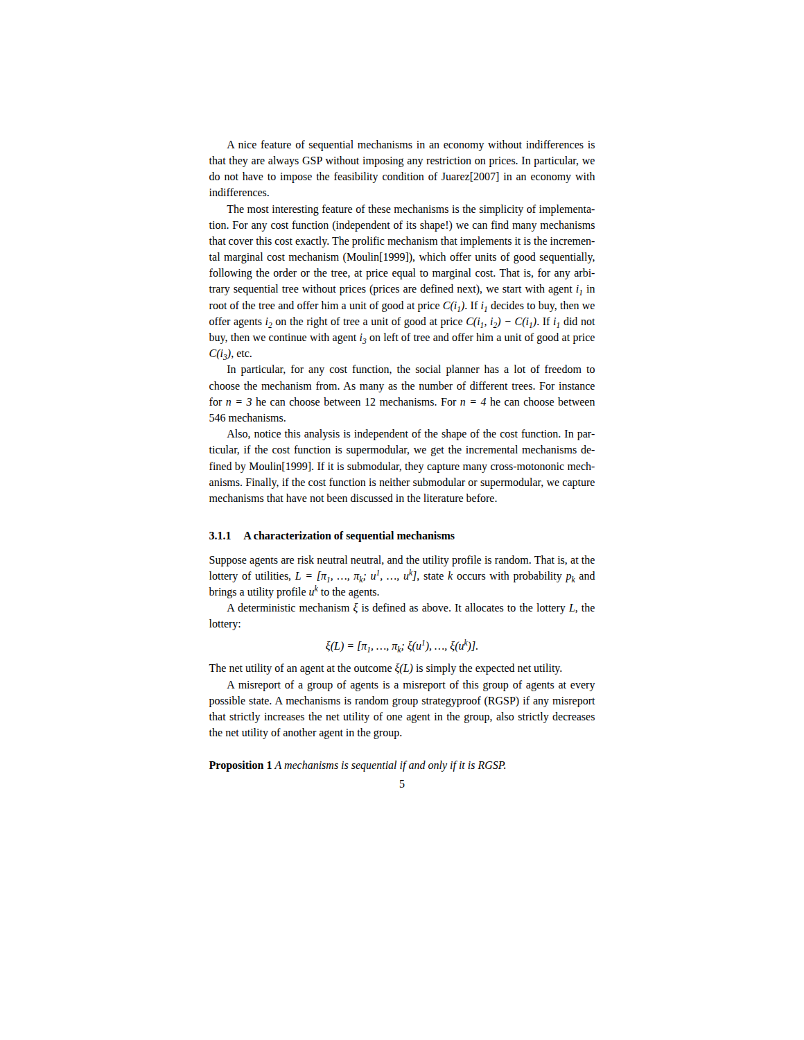A nice feature of sequential mechanisms in an economy without indifferences is that they are always GSP without imposing any restriction on prices. In particular, we do not have to impose the feasibility condition of Juarez[2007] in an economy with indifferences.
The most interesting feature of these mechanisms is the simplicity of implementation. For any cost function (independent of its shape!) we can find many mechanisms that cover this cost exactly. The prolific mechanism that implements it is the incremental marginal cost mechanism (Moulin[1999]), which offer units of good sequentially, following the order or the tree, at price equal to marginal cost. That is, for any arbitrary sequential tree without prices (prices are defined next), we start with agent i1 in root of the tree and offer him a unit of good at price C(i1). If i1 decides to buy, then we offer agents i2 on the right of tree a unit of good at price C(i1, i2) − C(i1). If i1 did not buy, then we continue with agent i3 on left of tree and offer him a unit of good at price C(i3), etc.
In particular, for any cost function, the social planner has a lot of freedom to choose the mechanism from. As many as the number of different trees. For instance for n = 3 he can choose between 12 mechanisms. For n = 4 he can choose between 546 mechanisms.
Also, notice this analysis is independent of the shape of the cost function. In particular, if the cost function is supermodular, we get the incremental mechanisms defined by Moulin[1999]. If it is submodular, they capture many cross-motononic mechanisms. Finally, if the cost function is neither submodular or supermodular, we capture mechanisms that have not been discussed in the literature before.
3.1.1 A characterization of sequential mechanisms
Suppose agents are risk neutral neutral, and the utility profile is random. That is, at the lottery of utilities, L = [π1, …, πk; u1, …, uk], state k occurs with probability pk and brings a utility profile uk to the agents.
A deterministic mechanism ξ is defined as above. It allocates to the lottery L, the lottery:
ξ(L) = [π1, …, πk; ξ(u1), …, ξ(uk)].
The net utility of an agent at the outcome ξ(L) is simply the expected net utility.
A misreport of a group of agents is a misreport of this group of agents at every possible state. A mechanisms is random group strategyproof (RGSP) if any misreport that strictly increases the net utility of one agent in the group, also strictly decreases the net utility of another agent in the group.
Proposition 1 A mechanisms is sequential if and only if it is RGSP.
5